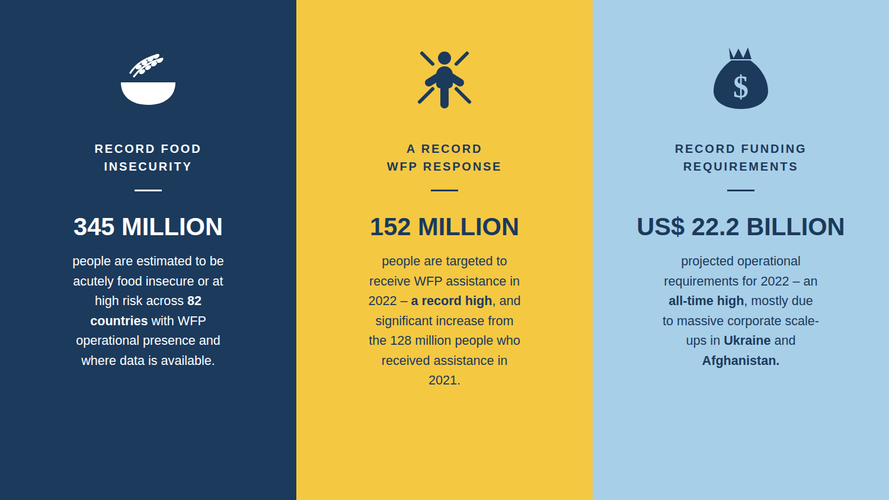Record Food
Insecurity
345 MILLION
people are estimated to be acutely food insecure or at high risk across 82 countries with WFP operational presence and where data is available.
A Record
WFP Response
152 MILLION
people are targeted to receive WFP assistance in 2022 – a record high, and significant increase from the 128 million people who received assistance in 2021.
$
Record Funding
Requirements
US$ 22.2 BILLION
projected operational requirements for 2022 – an all-time high, mostly due to massive corporate scale-ups in Ukraine and Afghanistan.